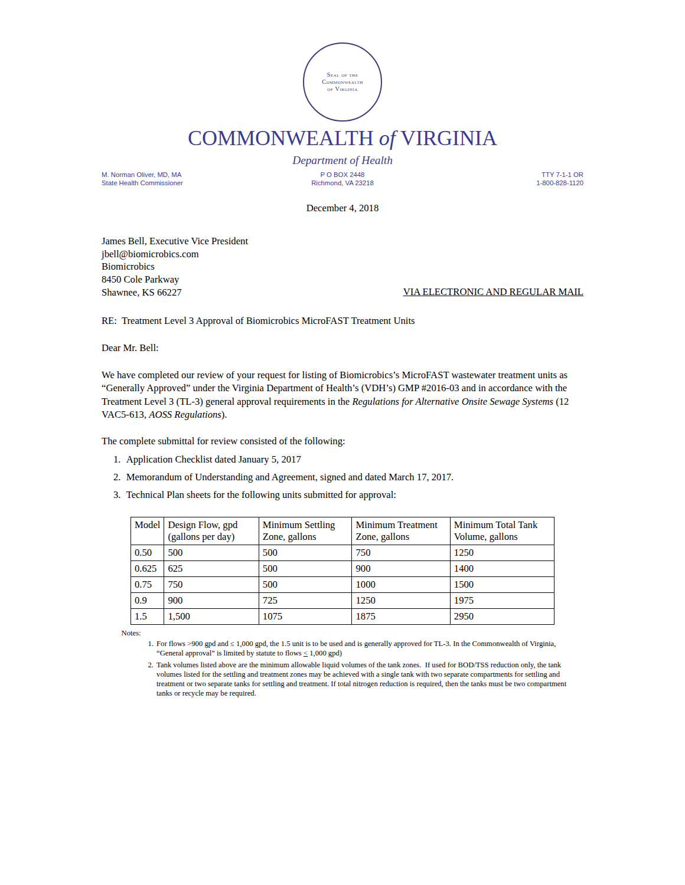Seal of the
Commonwealth
of Virginia
COMMONWEALTH of VIRGINIA
Department of Health
| M. Norman Oliver, MD, MA | P O BOX 2448 | TTY 7-1-1 OR |
| State Health Commissioner | Richmond, VA 23218 | 1-800-828-1120 |
December 4, 2018
James Bell, Executive Vice President
jbell@biomicrobics.com
Biomicrobics
8450 Cole Parkway
Shawnee, KS 66227
VIA ELECTRONIC AND REGULAR MAIL
RE: Treatment Level 3 Approval of Biomicrobics MicroFAST Treatment Units
Dear Mr. Bell:
We have completed our review of your request for listing of Biomicrobics’s MicroFAST wastewater treatment units as “Generally Approved” under the Virginia Department of Health’s (VDH’s) GMP #2016-03 and in accordance with the Treatment Level 3 (TL-3) general approval requirements in the Regulations for Alternative Onsite Sewage Systems (12 VAC5-613, AOSS Regulations).
The complete submittal for review consisted of the following:
Application Checklist dated January 5, 2017
Memorandum of Understanding and Agreement, signed and dated March 17, 2017.
Technical Plan sheets for the following units submitted for approval:
| Model | Design Flow, gpd (gallons per day) | Minimum Settling Zone, gallons | Minimum Treatment Zone, gallons | Minimum Total Tank Volume, gallons |
| --- | --- | --- | --- | --- |
| 0.50 | 500 | 500 | 750 | 1250 |
| 0.625 | 625 | 500 | 900 | 1400 |
| 0.75 | 750 | 500 | 1000 | 1500 |
| 0.9 | 900 | 725 | 1250 | 1975 |
| 1.5 | 1,500 | 1075 | 1875 | 2950 |
Notes:
For flows >900 gpd and ≤ 1,000 gpd, the 1.5 unit is to be used and is generally approved for TL-3. In the Commonwealth of Virginia, “General approval” is limited by statute to flows < 1,000 gpd)
Tank volumes listed above are the minimum allowable liquid volumes of the tank zones. If used for BOD/TSS reduction only, the tank volumes listed for the settling and treatment zones may be achieved with a single tank with two separate compartments for settling and treatment or two separate tanks for settling and treatment. If total nitrogen reduction is required, then the tanks must be two compartment tanks or recycle may be required.